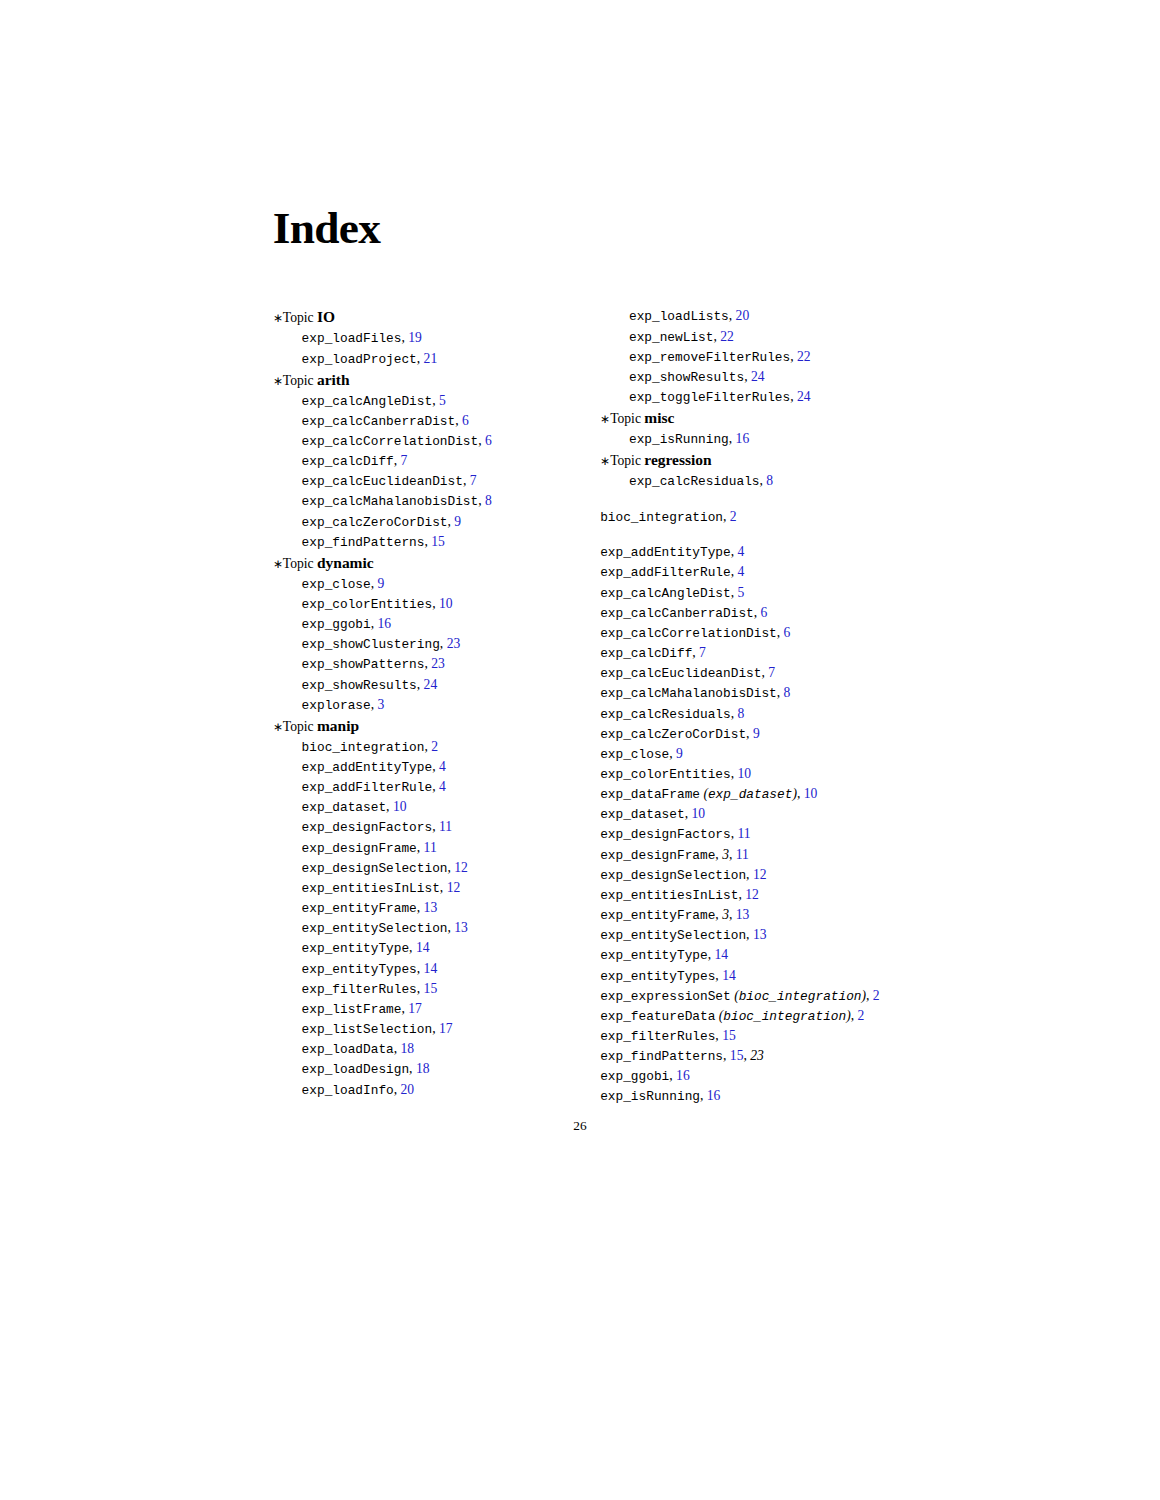Index
∗Topic IO
exp_loadFiles, 19
exp_loadProject, 21
∗Topic arith
exp_calcAngleDist, 5
exp_calcCanberraDist, 6
exp_calcCorrelationDist, 6
exp_calcDiff, 7
exp_calcEuclideanDist, 7
exp_calcMahalanobisDist, 8
exp_calcZeroCorDist, 9
exp_findPatterns, 15
∗Topic dynamic
exp_close, 9
exp_colorEntities, 10
exp_ggobi, 16
exp_showClustering, 23
exp_showPatterns, 23
exp_showResults, 24
explorase, 3
∗Topic manip
bioc_integration, 2
exp_addEntityType, 4
exp_addFilterRule, 4
exp_dataset, 10
exp_designFactors, 11
exp_designFrame, 11
exp_designSelection, 12
exp_entitiesInList, 12
exp_entityFrame, 13
exp_entitySelection, 13
exp_entityType, 14
exp_entityTypes, 14
exp_filterRules, 15
exp_listFrame, 17
exp_listSelection, 17
exp_loadData, 18
exp_loadDesign, 18
exp_loadInfo, 20
exp_loadLists, 20
exp_newList, 22
exp_removeFilterRules, 22
exp_showResults, 24
exp_toggleFilterRules, 24
∗Topic misc
exp_isRunning, 16
∗Topic regression
exp_calcResiduals, 8
bioc_integration, 2
exp_addEntityType, 4
exp_addFilterRule, 4
exp_calcAngleDist, 5
exp_calcCanberraDist, 6
exp_calcCorrelationDist, 6
exp_calcDiff, 7
exp_calcEuclideanDist, 7
exp_calcMahalanobisDist, 8
exp_calcResiduals, 8
exp_calcZeroCorDist, 9
exp_close, 9
exp_colorEntities, 10
exp_dataFrame (exp_dataset), 10
exp_dataset, 10
exp_designFactors, 11
exp_designFrame, 3, 11
exp_designSelection, 12
exp_entitiesInList, 12
exp_entityFrame, 3, 13
exp_entitySelection, 13
exp_entityType, 14
exp_entityTypes, 14
exp_expressionSet (bioc_integration), 2
exp_featureData (bioc_integration), 2
exp_filterRules, 15
exp_findPatterns, 15, 23
exp_ggobi, 16
exp_isRunning, 16
26